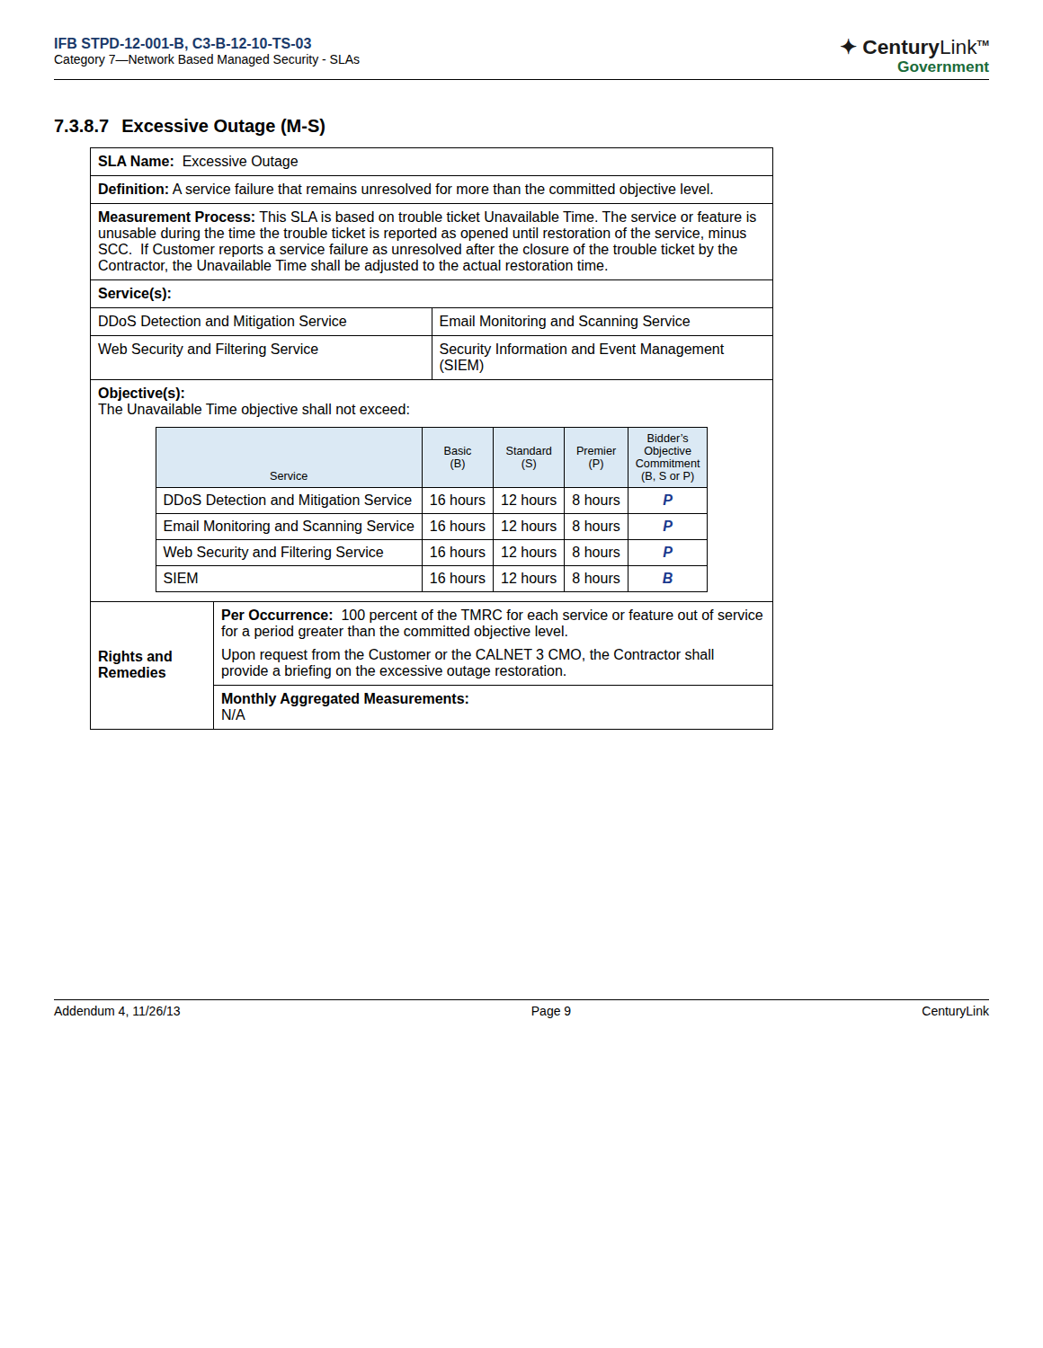IFB STPD-12-001-B, C3-B-12-10-TS-03
Category 7—Network Based Managed Security - SLAs
✦ CenturyLink TM
Government
7.3.8.7 Excessive Outage (M-S)
| SLA Name: Excessive Outage |
| Definition: A service failure that remains unresolved for more than the committed objective level. |
| Measurement Process: This SLA is based on trouble ticket Unavailable Time. The service or feature is unusable during the time the trouble ticket is reported as opened until restoration of the service, minus SCC. If Customer reports a service failure as unresolved after the closure of the trouble ticket by the Contractor, the Unavailable Time shall be adjusted to the actual restoration time. |
| Service(s): |
| / DDoS Detection and Mitigation Service / Email Monitoring and Scanning Service / / Web Security and Filtering Service / Security Information and Event Management (SIEM) / |
| Objective(s): The Unavailable Time objective shall not exceed: / Service / Basic (B) / Standard (S) / Premier (P) / Bidder’s Objective Commitment (B, S or P) / / --- / --- / --- / --- / --- / / DDoS Detection and Mitigation Service / 16 hours / 12 hours / 8 hours / P / / Email Monitoring and Scanning Service / 16 hours / 12 hours / 8 hours / P / / Web Security and Filtering Service / 16 hours / 12 hours / 8 hours / P / / SIEM / 16 hours / 12 hours / 8 hours / B / |
| / Rights and Remedies / Per Occurrence: 100 percent of the TMRC for each service or feature out of service for a period greater than the committed objective level. Upon request from the Customer or the CALNET 3 CMO, the Contractor shall provide a briefing on the excessive outage restoration. / / Monthly Aggregated Measurements: N/A / |
Addendum 4, 11/26/13
Page 9
CenturyLink